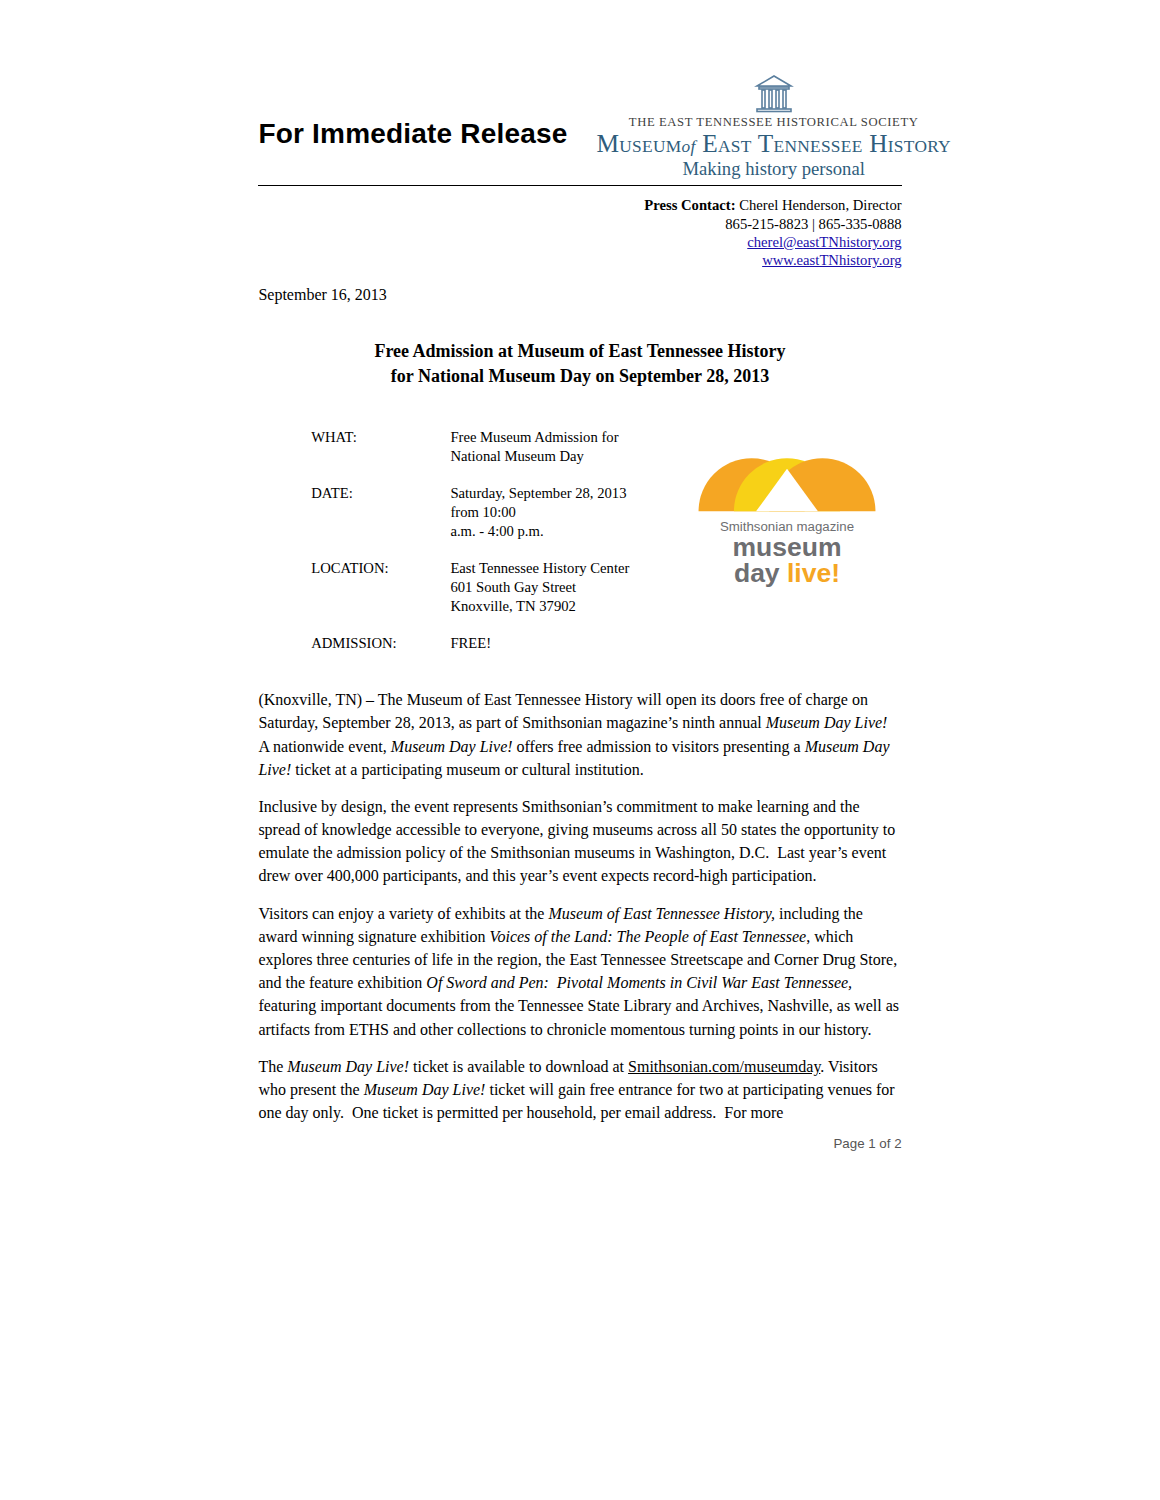For Immediate Release
THE EAST TENNESSEE HISTORICAL SOCIETY
MUSEUM of EAST TENNESSEE HISTORY
Making history personal
Press Contact: Cherel Henderson, Director
865-215-8823 | 865-335-0888
cherel@eastTNhistory.org
www.eastTNhistory.org
September 16, 2013
Free Admission at Museum of East Tennessee History
for National Museum Day on September 28, 2013
| WHAT: | Free Museum Admission for National Museum Day |
| DATE: | Saturday, September 28, 2013 from 10:00 a.m. - 4:00 p.m. |
| LOCATION: | East Tennessee History Center 601 South Gay Street Knoxville, TN 37902 |
| ADMISSION: | FREE! |
Smithsonian magazine museum day live!
(Knoxville, TN) – The Museum of East Tennessee History will open its doors free of charge on Saturday, September 28, 2013, as part of Smithsonian magazine’s ninth annual Museum Day Live! A nationwide event, Museum Day Live! offers free admission to visitors presenting a Museum Day Live! ticket at a participating museum or cultural institution.
Inclusive by design, the event represents Smithsonian’s commitment to make learning and the spread of knowledge accessible to everyone, giving museums across all 50 states the opportunity to emulate the admission policy of the Smithsonian museums in Washington, D.C. Last year’s event drew over 400,000 participants, and this year’s event expects record-high participation.
Visitors can enjoy a variety of exhibits at the Museum of East Tennessee History, including the award winning signature exhibition Voices of the Land: The People of East Tennessee, which explores three centuries of life in the region, the East Tennessee Streetscape and Corner Drug Store, and the feature exhibition Of Sword and Pen: Pivotal Moments in Civil War East Tennessee, featuring important documents from the Tennessee State Library and Archives, Nashville, as well as artifacts from ETHS and other collections to chronicle momentous turning points in our history.
The Museum Day Live! ticket is available to download at Smithsonian.com/museumday. Visitors who present the Museum Day Live! ticket will gain free entrance for two at participating venues for one day only. One ticket is permitted per household, per email address. For more
Page 1 of 2